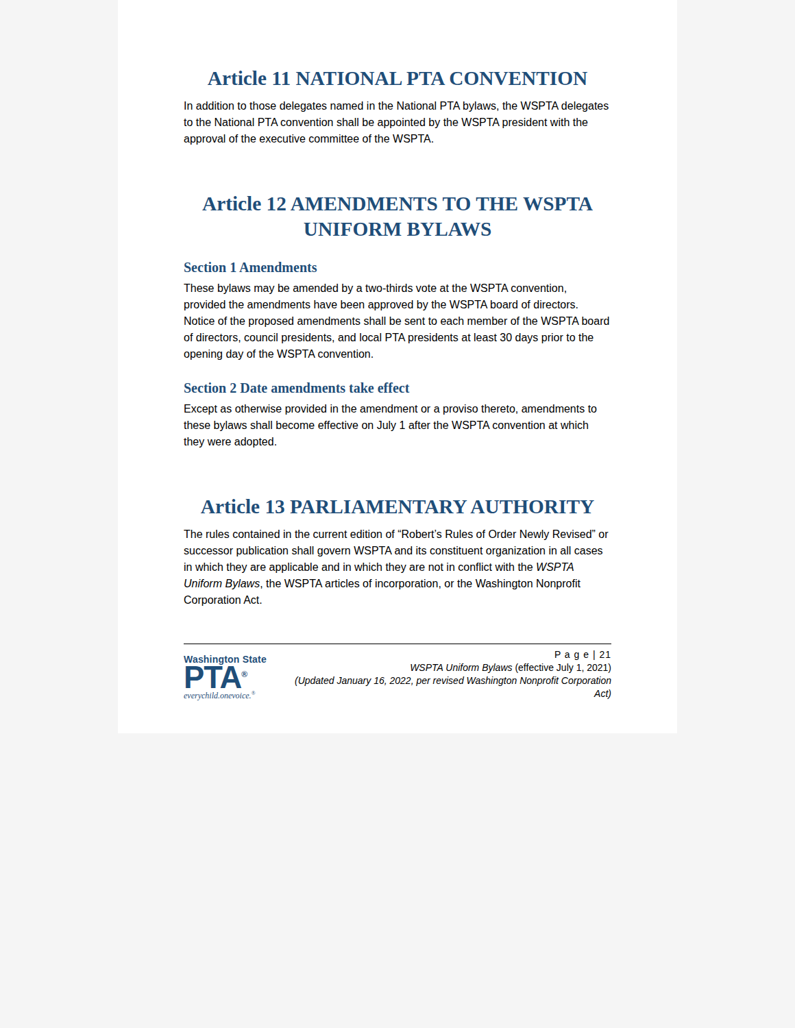Article 11 NATIONAL PTA CONVENTION
In addition to those delegates named in the National PTA bylaws, the WSPTA delegates to the National PTA convention shall be appointed by the WSPTA president with the approval of the executive committee of the WSPTA.
Article 12 AMENDMENTS TO THE WSPTA UNIFORM BYLAWS
Section 1 Amendments
These bylaws may be amended by a two-thirds vote at the WSPTA convention, provided the amendments have been approved by the WSPTA board of directors. Notice of the proposed amendments shall be sent to each member of the WSPTA board of directors, council presidents, and local PTA presidents at least 30 days prior to the opening day of the WSPTA convention.
Section 2 Date amendments take effect
Except as otherwise provided in the amendment or a proviso thereto, amendments to these bylaws shall become effective on July 1 after the WSPTA convention at which they were adopted.
Article 13 PARLIAMENTARY AUTHORITY
The rules contained in the current edition of “Robert’s Rules of Order Newly Revised” or successor publication shall govern WSPTA and its constituent organization in all cases in which they are applicable and in which they are not in conflict with the WSPTA Uniform Bylaws, the WSPTA articles of incorporation, or the Washington Nonprofit Corporation Act.
Washington State
PTA®
everychild.onevoice.®
P a g e | 21
WSPTA Uniform Bylaws (effective July 1, 2021)
(Updated January 16, 2022, per revised Washington Nonprofit Corporation Act)